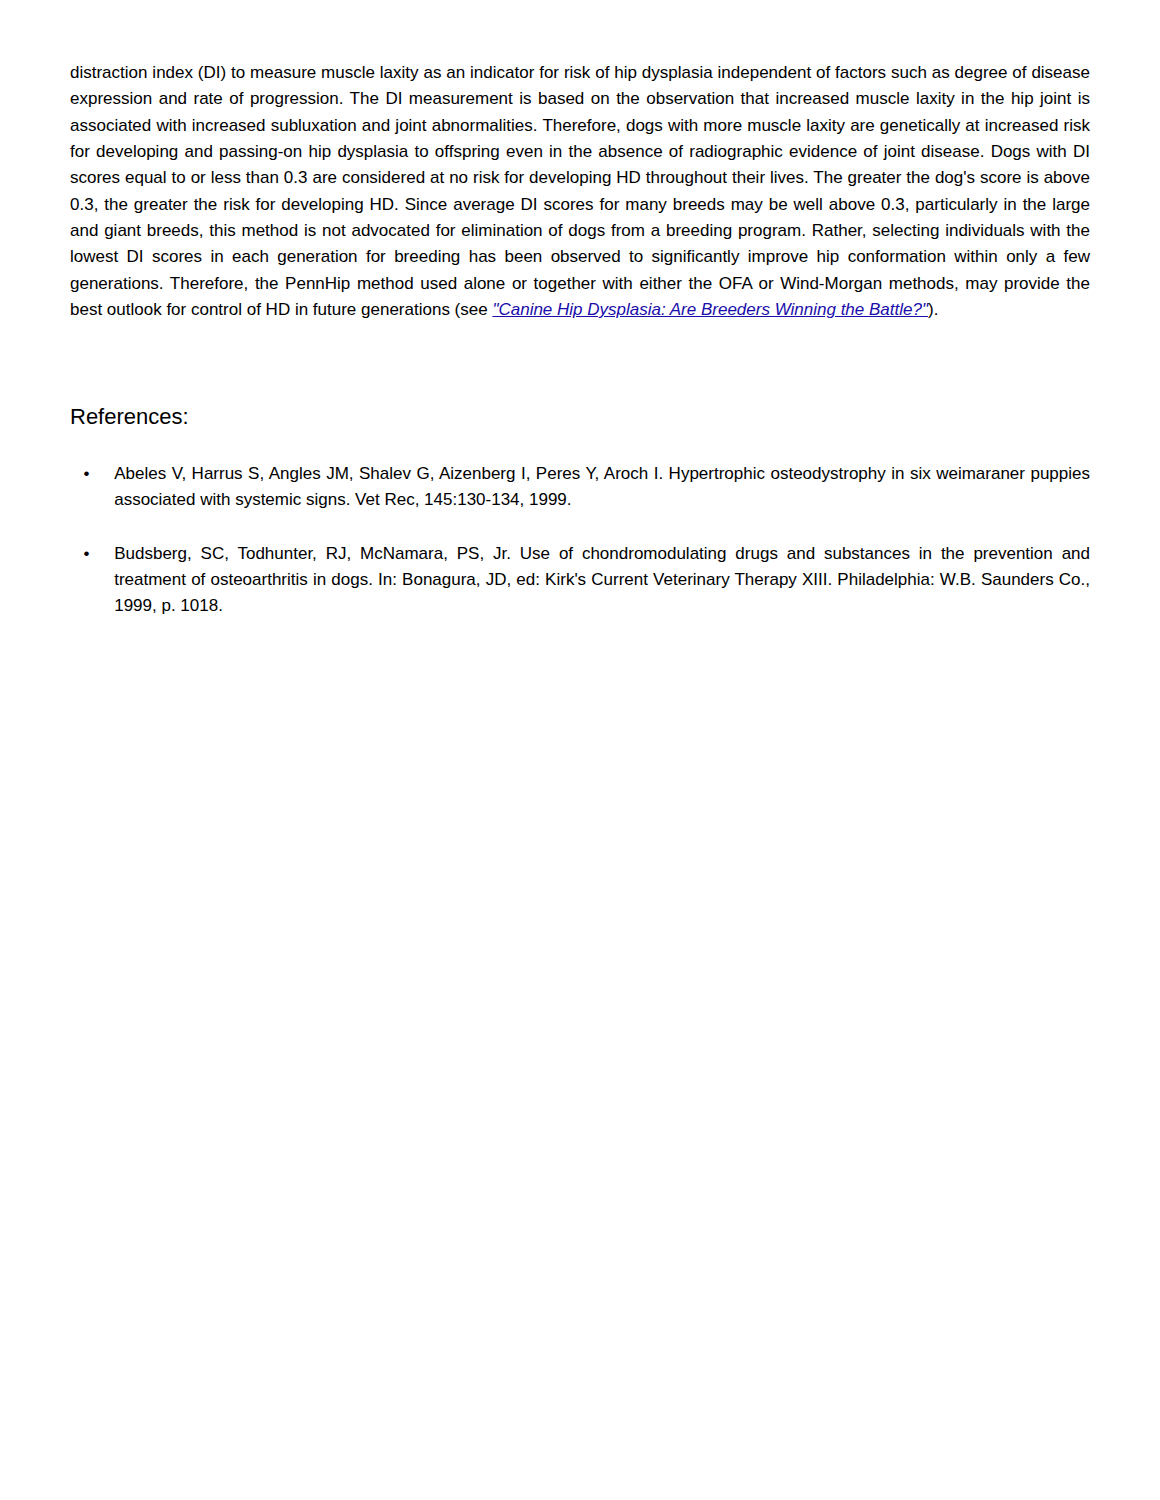distraction index (DI) to measure muscle laxity as an indicator for risk of hip dysplasia independent of factors such as degree of disease expression and rate of progression. The DI measurement is based on the observation that increased muscle laxity in the hip joint is associated with increased subluxation and joint abnormalities. Therefore, dogs with more muscle laxity are genetically at increased risk for developing and passing-on hip dysplasia to offspring even in the absence of radiographic evidence of joint disease. Dogs with DI scores equal to or less than 0.3 are considered at no risk for developing HD throughout their lives. The greater the dog's score is above 0.3, the greater the risk for developing HD. Since average DI scores for many breeds may be well above 0.3, particularly in the large and giant breeds, this method is not advocated for elimination of dogs from a breeding program. Rather, selecting individuals with the lowest DI scores in each generation for breeding has been observed to significantly improve hip conformation within only a few generations. Therefore, the PennHip method used alone or together with either the OFA or Wind-Morgan methods, may provide the best outlook for control of HD in future generations (see "Canine Hip Dysplasia: Are Breeders Winning the Battle?").
References:
Abeles V, Harrus S, Angles JM, Shalev G, Aizenberg I, Peres Y, Aroch I. Hypertrophic osteodystrophy in six weimaraner puppies associated with systemic signs. Vet Rec, 145:130-134, 1999.
Budsberg, SC, Todhunter, RJ, McNamara, PS, Jr. Use of chondromodulating drugs and substances in the prevention and treatment of osteoarthritis in dogs. In: Bonagura, JD, ed: Kirk's Current Veterinary Therapy XIII. Philadelphia: W.B. Saunders Co., 1999, p. 1018.